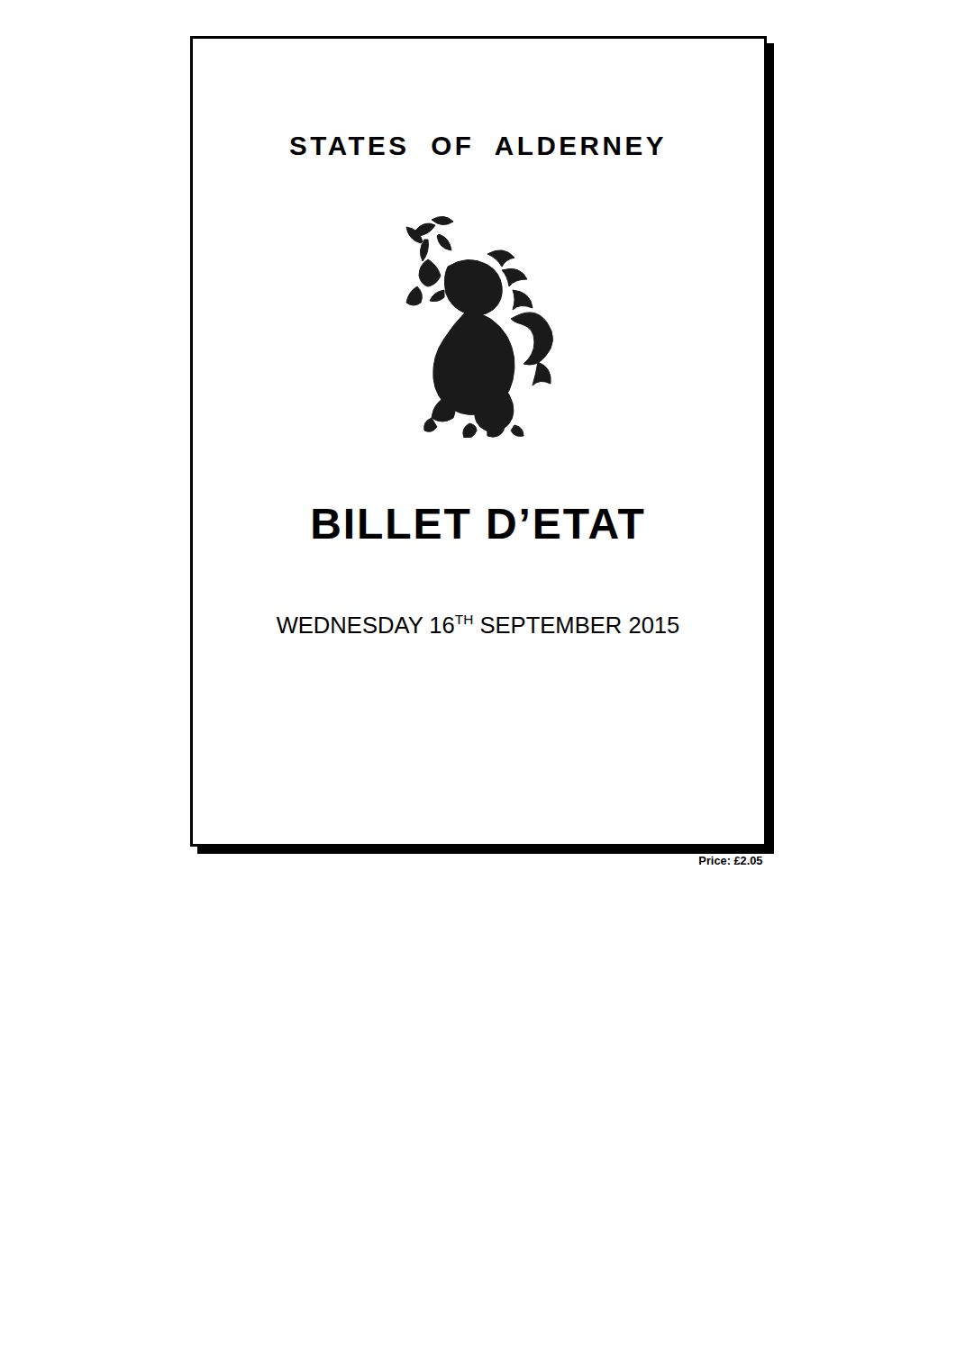STATES OF ALDERNEY
BILLET D’ETAT
WEDNESDAY 16TH SEPTEMBER 2015
Price: £2.05